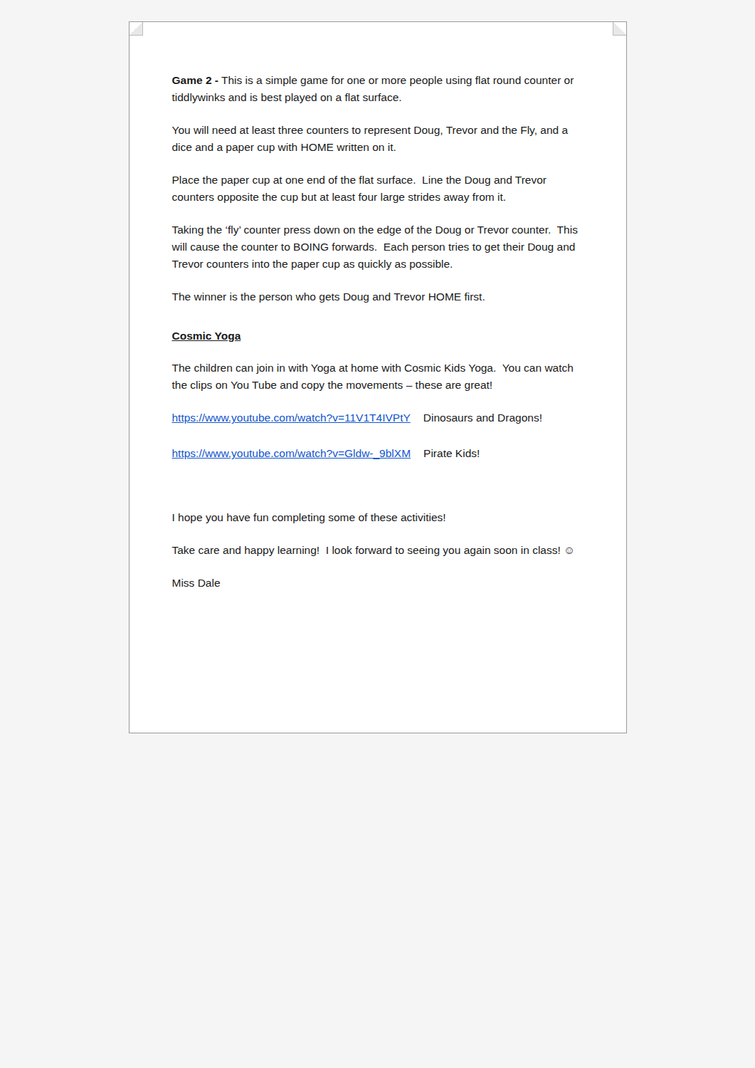Game 2 - This is a simple game for one or more people using flat round counter or tiddlywinks and is best played on a flat surface.
You will need at least three counters to represent Doug, Trevor and the Fly, and a dice and a paper cup with HOME written on it.
Place the paper cup at one end of the flat surface. Line the Doug and Trevor counters opposite the cup but at least four large strides away from it.
Taking the ‘fly’ counter press down on the edge of the Doug or Trevor counter. This will cause the counter to BOING forwards. Each person tries to get their Doug and Trevor counters into the paper cup as quickly as possible.
The winner is the person who gets Doug and Trevor HOME first.
Cosmic Yoga
The children can join in with Yoga at home with Cosmic Kids Yoga. You can watch the clips on You Tube and copy the movements – these are great!
https://www.youtube.com/watch?v=11V1T4IVPtY Dinosaurs and Dragons!
https://www.youtube.com/watch?v=Gldw-_9blXM Pirate Kids!
I hope you have fun completing some of these activities!
Take care and happy learning! I look forward to seeing you again soon in class! ☺
Miss Dale